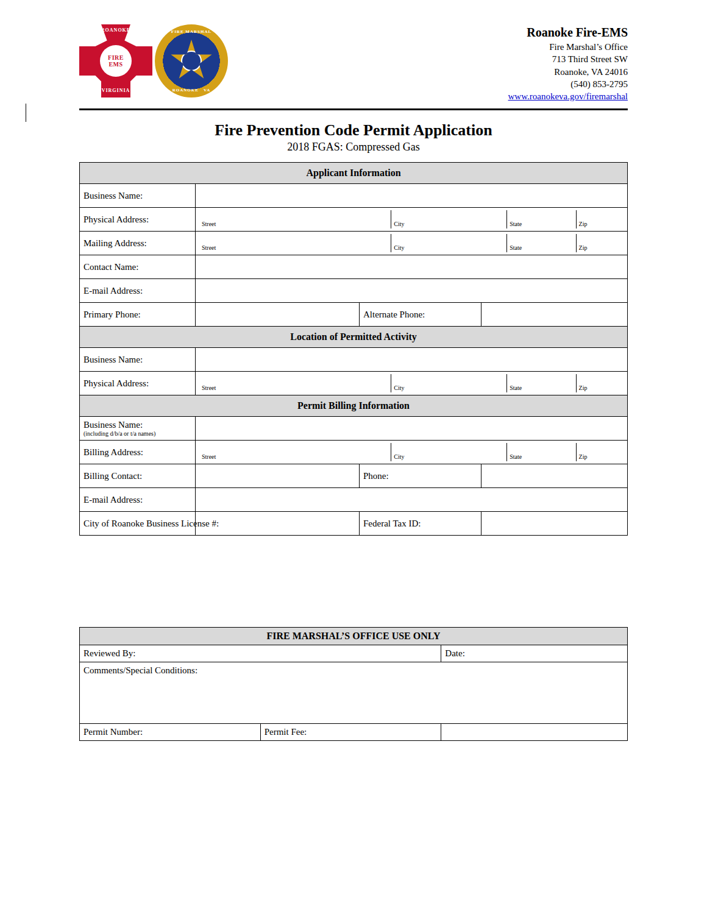ROANOKE
FIRE EMS
VIRGINIA
FIRE MARSHAL
ROANOKE VA
Roanoke Fire-EMS
Fire Marshal’s Office
713 Third Street SW
Roanoke, VA 24016
(540) 853-2795
www.roanokeva.gov/firemarshal
Fire Prevention Code Permit Application
2018 FGAS: Compressed Gas
| Applicant Information |
| --- |
| Business Name: | |
| Physical Address: | Street City State Zip |
| Mailing Address: | Street City State Zip |
| Contact Name: | |
| E-mail Address: | |
| Primary Phone: | | Alternate Phone: | |
| Location of Permitted Activity |
| Business Name: | |
| Physical Address: | Street City State Zip |
| Permit Billing Information |
| Business Name: (including d/b/a or t/a names) | |
| Billing Address: | Street City State Zip |
| Billing Contact: | | Phone: | |
| E-mail Address: | |
| City of Roanoke Business License #: | | Federal Tax ID: | |
| FIRE MARSHAL’S OFFICE USE ONLY |
| --- |
| Reviewed By: | Date: |
| Comments/Special Conditions: |
| Permit Number: | Permit Fee: | |